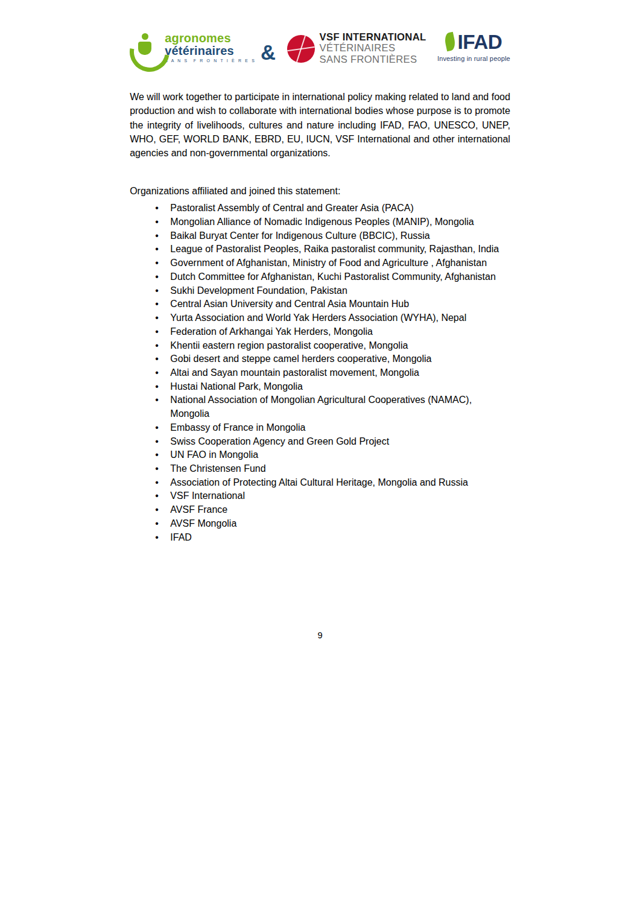agronomes
vétérinaires
S A N S F R O N T I È R E S
&
VSF INTERNATIONAL
VÉTÉRINAIRES
SANS FRONTIÈRES
IFAD
Investing in rural people
We will work together to participate in international policy making related to land and food production and wish to collaborate with international bodies whose purpose is to promote the integrity of livelihoods, cultures and nature including IFAD, FAO, UNESCO, UNEP, WHO, GEF, WORLD BANK, EBRD, EU, IUCN, VSF International and other international agencies and non-governmental organizations.
Organizations affiliated and joined this statement:
Pastoralist Assembly of Central and Greater Asia (PACA)
Mongolian Alliance of Nomadic Indigenous Peoples (MANIP), Mongolia
Baikal Buryat Center for Indigenous Culture (BBCIC), Russia
League of Pastoralist Peoples, Raika pastoralist community, Rajasthan, India
Government of Afghanistan, Ministry of Food and Agriculture , Afghanistan
Dutch Committee for Afghanistan, Kuchi Pastoralist Community, Afghanistan
Sukhi Development Foundation, Pakistan
Central Asian University and Central Asia Mountain Hub
Yurta Association and World Yak Herders Association (WYHA), Nepal
Federation of Arkhangai Yak Herders, Mongolia
Khentii eastern region pastoralist cooperative, Mongolia
Gobi desert and steppe camel herders cooperative, Mongolia
Altai and Sayan mountain pastoralist movement, Mongolia
Hustai National Park, Mongolia
National Association of Mongolian Agricultural Cooperatives (NAMAC), Mongolia
Embassy of France in Mongolia
Swiss Cooperation Agency and Green Gold Project
UN FAO in Mongolia
The Christensen Fund
Association of Protecting Altai Cultural Heritage, Mongolia and Russia
VSF International
AVSF France
AVSF Mongolia
IFAD
9